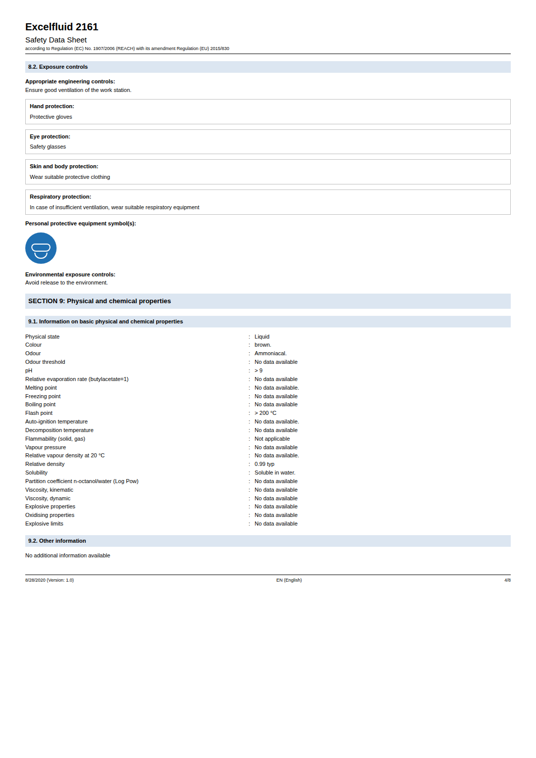Excelfluid 2161
Safety Data Sheet
according to Regulation (EC) No. 1907/2006 (REACH) with its amendment Regulation (EU) 2015/830
8.2. Exposure controls
Appropriate engineering controls:
Ensure good ventilation of the work station.
Hand protection:
Protective gloves
Eye protection:
Safety glasses
Skin and body protection:
Wear suitable protective clothing
Respiratory protection:
In case of insufficient ventilation, wear suitable respiratory equipment
Personal protective equipment symbol(s):
Environmental exposure controls:
Avoid release to the environment.
SECTION 9: Physical and chemical properties
9.1. Information on basic physical and chemical properties
| Physical state | : | Liquid |
| Colour | : | brown. |
| Odour | : | Ammoniacal. |
| Odour threshold | : | No data available |
| pH | : | > 9 |
| Relative evaporation rate (butylacetate=1) | : | No data available |
| Melting point | : | No data available. |
| Freezing point | : | No data available |
| Boiling point | : | No data available |
| Flash point | : | > 200 °C |
| Auto-ignition temperature | : | No data available. |
| Decomposition temperature | : | No data available |
| Flammability (solid, gas) | : | Not applicable |
| Vapour pressure | : | No data available |
| Relative vapour density at 20 °C | : | No data available. |
| Relative density | : | 0.99 typ |
| Solubility | : | Soluble in water. |
| Partition coefficient n-octanol/water (Log Pow) | : | No data available |
| Viscosity, kinematic | : | No data available |
| Viscosity, dynamic | : | No data available |
| Explosive properties | : | No data available |
| Oxidising properties | : | No data available |
| Explosive limits | : | No data available |
9.2. Other information
No additional information available
8/28/2020 (Version: 1.0)
EN (English)
4/8